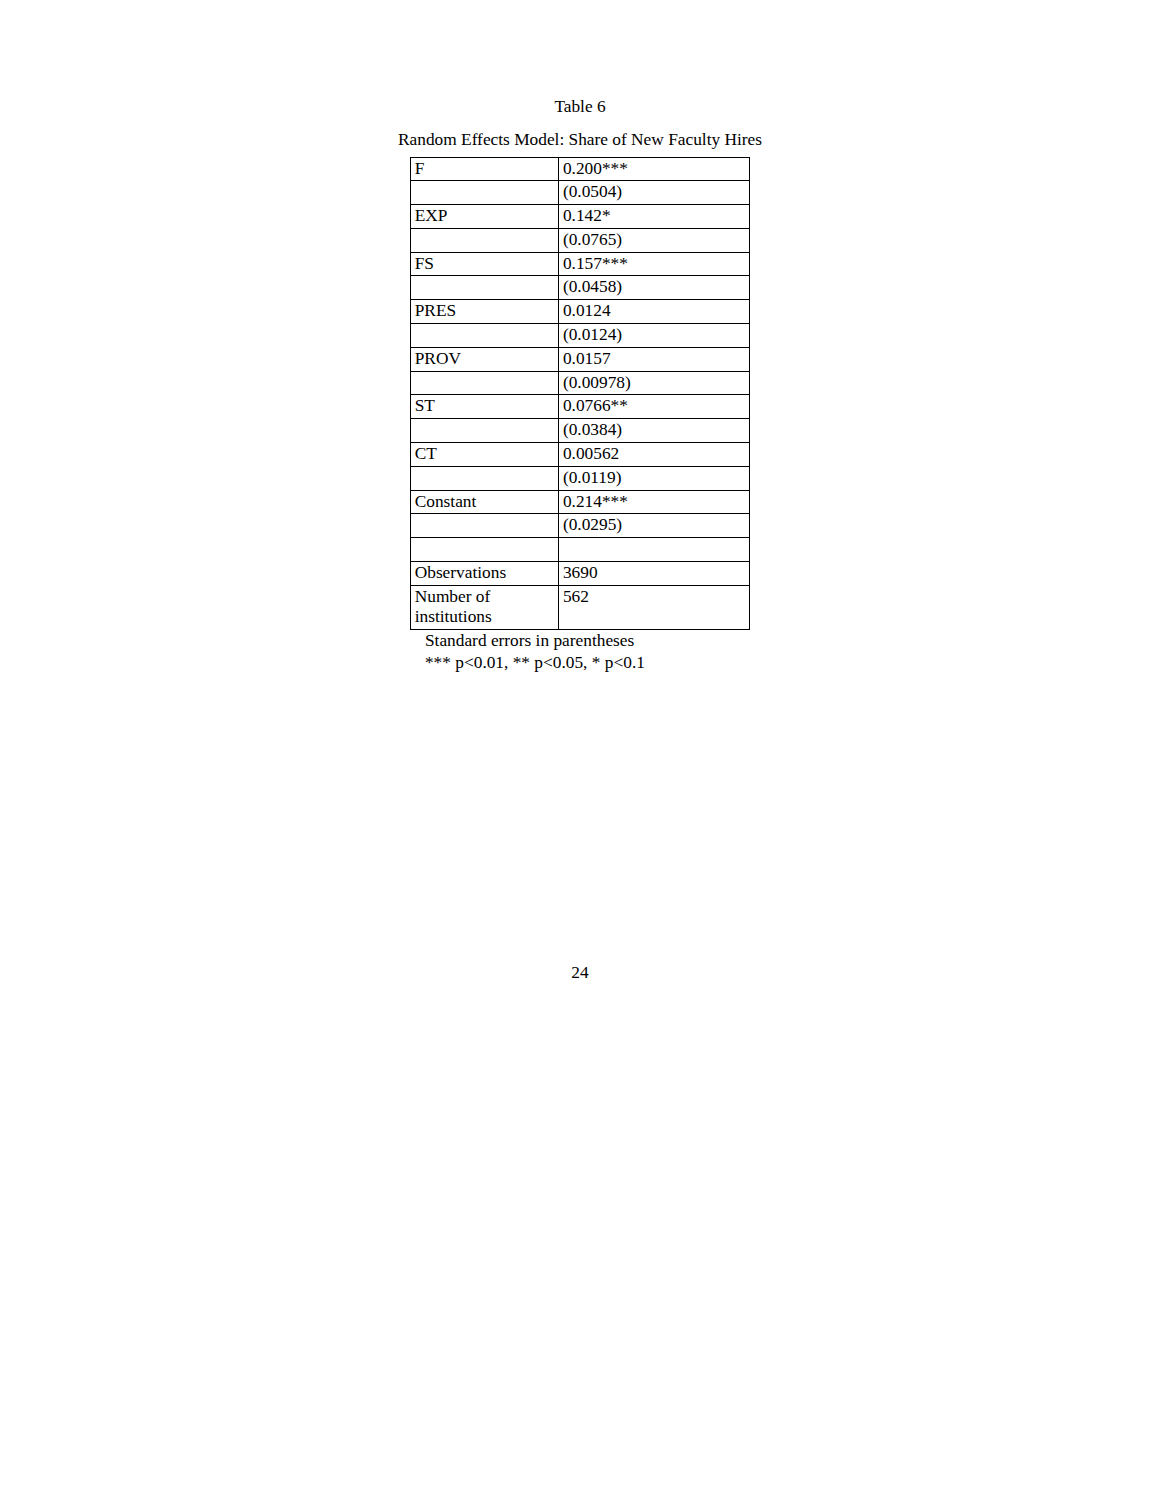Table 6 Random Effects Model: Share of New Faculty Hires
| F | 0.200*** |
| | (0.0504) |
| EXP | 0.142* |
| | (0.0765) |
| FS | 0.157*** |
| | (0.0458) |
| PRES | 0.0124 |
| | (0.0124) |
| PROV | 0.0157 |
| | (0.00978) |
| ST | 0.0766** |
| | (0.0384) |
| CT | 0.00562 |
| | (0.0119) |
| Constant | 0.214*** |
| | (0.0295) |
| Observations | 3690 |
| Number of institutions | 562 |
Standard errors in parentheses
*** p<0.01, ** p<0.05, * p<0.1
24